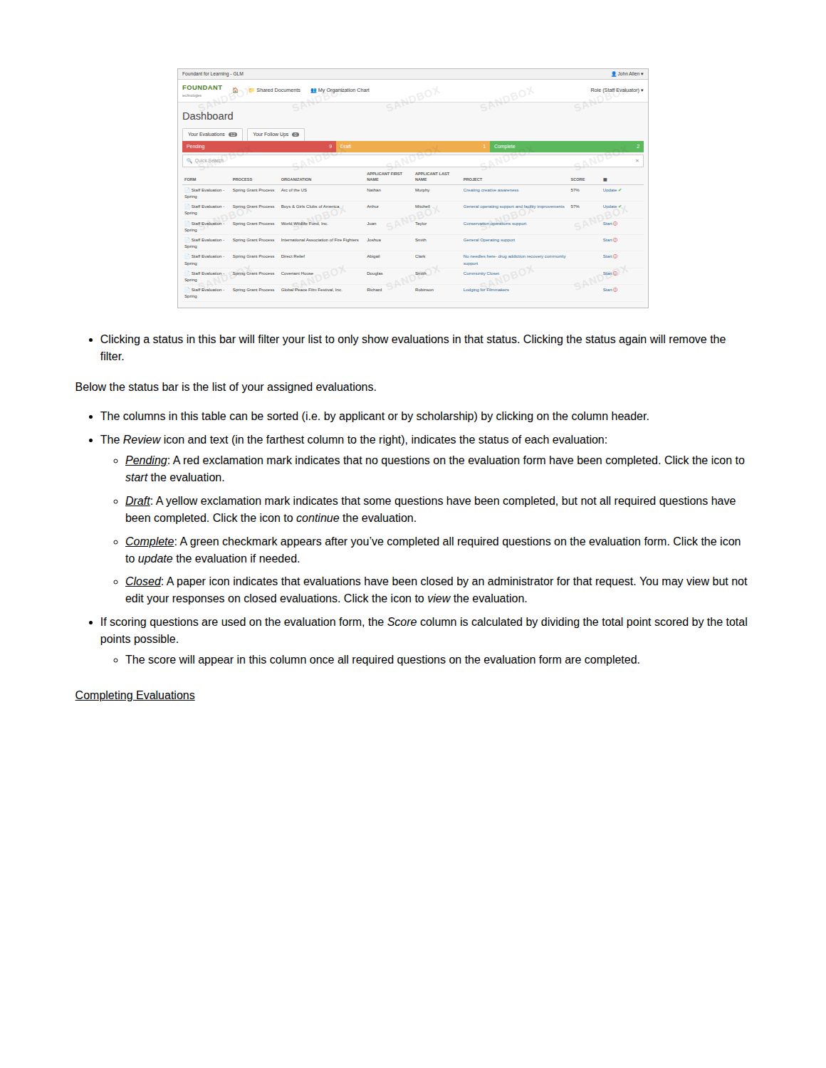Foundant for Learning - GLM 👤 John Allen ▾
FOUNDANTtechnologies 🏠 📁 Shared Documents 👥 My Organization Chart Role (Staff Evaluator) ▾
Dashboard
Your Evaluations 12
Your Follow Ups 0
Pending 9
Draft 1
Complete 2
🔍 Quick Search ✕
| FORM | PROCESS | ORGANIZATION | APPLICANT FIRST NAME | APPLICANT LAST NAME | PROJECT | SCORE | ▦ |
| --- | --- | --- | --- | --- | --- | --- | --- |
| 📄 Staff Evaluation - Spring | Spring Grant Process | Arc of the US | Nathan | Murphy | Creating creative awareness | 57% | Update ✔ |
| 📄 Staff Evaluation - Spring | Spring Grant Process | Boys & Girls Clubs of America | Arthur | Mitchell | General operating support and facility improvements | 57% | Update ✔ |
| 📄 Staff Evaluation - Spring | Spring Grant Process | World Wildlife Fund, Inc. | Juan | Taylor | Conservation operations support | | Start ⓘ |
| 📄 Staff Evaluation - Spring | Spring Grant Process | International Association of Fire Fighters | Joshua | Smith | General Operating support | | Start ⓘ |
| 📄 Staff Evaluation - Spring | Spring Grant Process | Direct Relief | Abigail | Clark | No needles here- drug addiction recovery community support | | Start ⓘ |
| 📄 Staff Evaluation - Spring | Spring Grant Process | Covenant House | Douglas | Smith | Community Closet | | Start ⓘ |
| 📄 Staff Evaluation - Spring | Spring Grant Process | Global Peace Film Festival, Inc. | Richard | Robinson | Lodging for Filmmakers | | Start ⓘ |
SANDBOX SANDBOX SANDBOX SANDBOX SANDBOX SANDBOX SANDBOX SANDBOX SANDBOX SANDBOX SANDBOX SANDBOX SANDBOX SANDBOX SANDBOX SANDBOX SANDBOX SANDBOX SANDBOX SANDBOX
Clicking a status in this bar will filter your list to only show evaluations in that status. Clicking the status again will remove the filter.
Below the status bar is the list of your assigned evaluations.
The columns in this table can be sorted (i.e. by applicant or by scholarship) by clicking on the column header.
The Review icon and text (in the farthest column to the right), indicates the status of each evaluation:
Pending: A red exclamation mark indicates that no questions on the evaluation form have been completed. Click the icon to start the evaluation.
Draft: A yellow exclamation mark indicates that some questions have been completed, but not all required questions have been completed. Click the icon to continue the evaluation.
Complete: A green checkmark appears after you’ve completed all required questions on the evaluation form. Click the icon to update the evaluation if needed.
Closed: A paper icon indicates that evaluations have been closed by an administrator for that request. You may view but not edit your responses on closed evaluations. Click the icon to view the evaluation.
If scoring questions are used on the evaluation form, the Score column is calculated by dividing the total point scored by the total points possible.
The score will appear in this column once all required questions on the evaluation form are completed.
Completing Evaluations